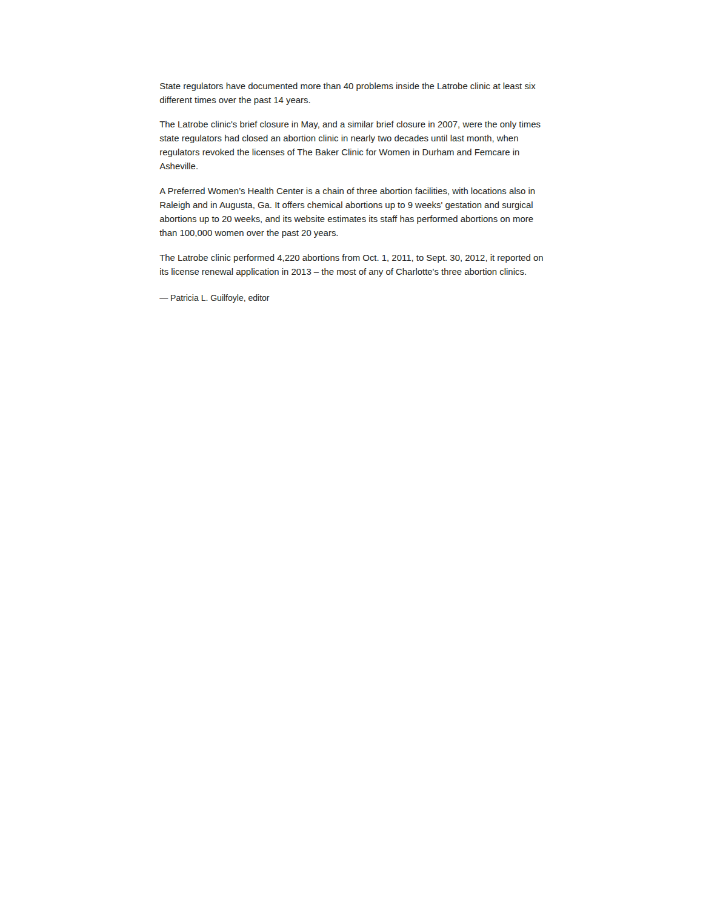State regulators have documented more than 40 problems inside the Latrobe clinic at least six different times over the past 14 years.
The Latrobe clinic's brief closure in May, and a similar brief closure in 2007, were the only times state regulators had closed an abortion clinic in nearly two decades until last month, when regulators revoked the licenses of The Baker Clinic for Women in Durham and Femcare in Asheville.
A Preferred Women’s Health Center is a chain of three abortion facilities, with locations also in Raleigh and in Augusta, Ga. It offers chemical abortions up to 9 weeks' gestation and surgical abortions up to 20 weeks, and its website estimates its staff has performed abortions on more than 100,000 women over the past 20 years.
The Latrobe clinic performed 4,220 abortions from Oct. 1, 2011, to Sept. 30, 2012, it reported on its license renewal application in 2013 – the most of any of Charlotte's three abortion clinics.
— Patricia L. Guilfoyle, editor